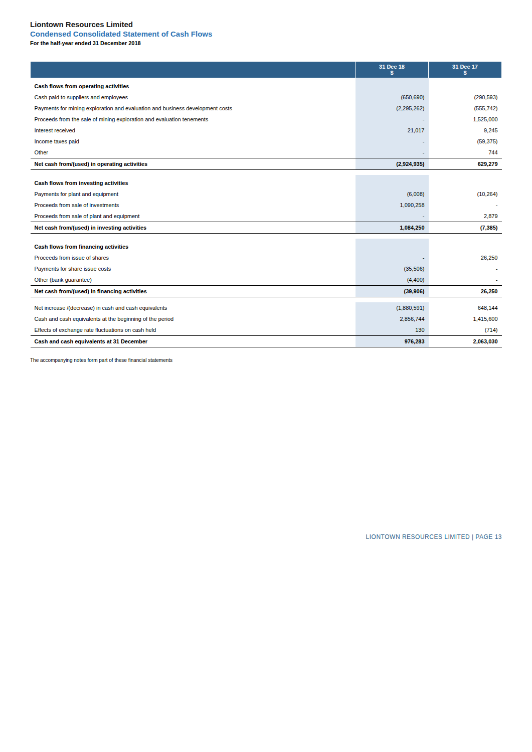Liontown Resources Limited
Condensed Consolidated Statement of Cash Flows
For the half-year ended 31 December 2018
| | 31 Dec 18 $ | 31 Dec 17 $ |
| --- | --- | --- |
| Cash flows from operating activities | | |
| Cash paid to suppliers and employees | (650,690) | (290,593) |
| Payments for mining exploration and evaluation and business development costs | (2,295,262) | (555,742) |
| Proceeds from the sale of mining exploration and evaluation tenements | - | 1,525,000 |
| Interest received | 21,017 | 9,245 |
| Income taxes paid | - | (59,375) |
| Other | - | 744 |
| Net cash from/(used) in operating activities | (2,924,935) | 629,279 |
| Cash flows from investing activities | | |
| Payments for plant and equipment | (6,008) | (10,264) |
| Proceeds from sale of investments | 1,090,258 | - |
| Proceeds from sale of plant and equipment | - | 2,879 |
| Net cash from/(used) in investing activities | 1,084,250 | (7,385) |
| Cash flows from financing activities | | |
| Proceeds from issue of shares | - | 26,250 |
| Payments for share issue costs | (35,506) | - |
| Other (bank guarantee) | (4,400) | - |
| Net cash from/(used) in financing activities | (39,906) | 26,250 |
| Net increase /(decrease) in cash and cash equivalents | (1,880,591) | 648,144 |
| Cash and cash equivalents at the beginning of the period | 2,856,744 | 1,415,600 |
| Effects of exchange rate fluctuations on cash held | 130 | (714) |
| Cash and cash equivalents at 31 December | 976,283 | 2,063,030 |
The accompanying notes form part of these financial statements
LIONTOWN RESOURCES LIMITED | PAGE 13